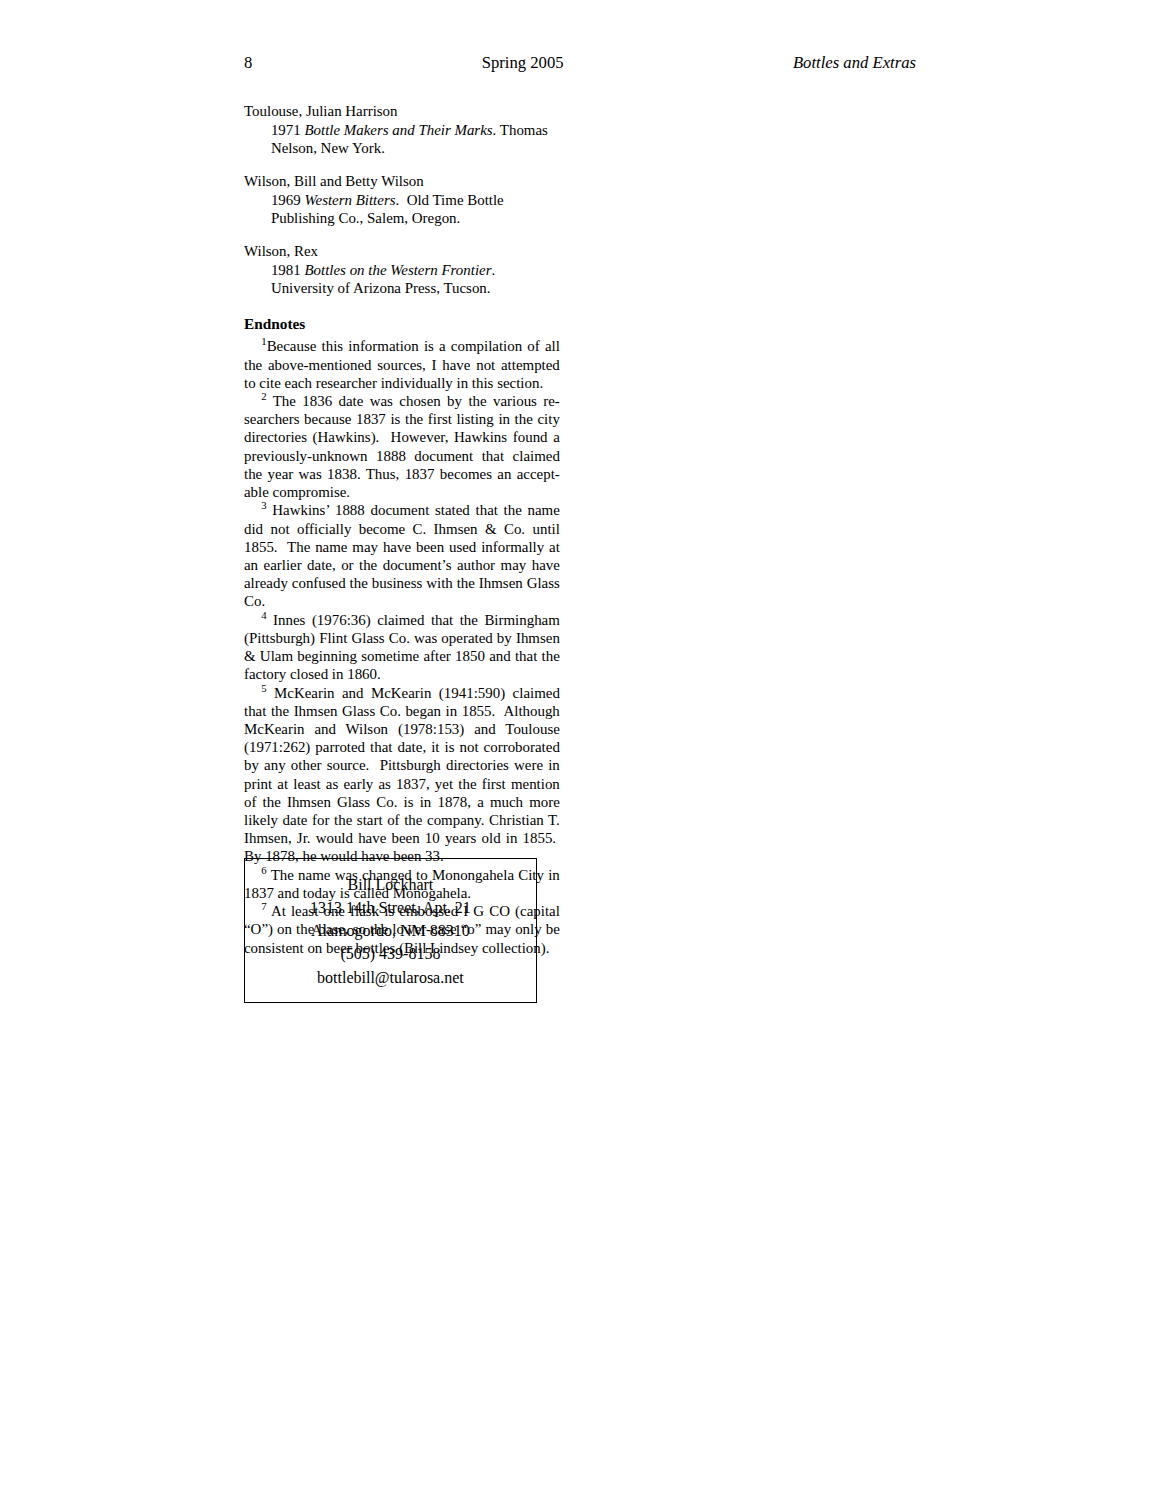8
Spring 2005
Bottles and Extras
Toulouse, Julian Harrison 1971 Bottle Makers and Their Marks. Thomas Nelson, New York.
Wilson, Bill and Betty Wilson 1969 Western Bitters. Old Time Bottle Publishing Co., Salem, Oregon.
Wilson, Rex 1981 Bottles on the Western Frontier. University of Arizona Press, Tucson.
Endnotes
1Because this information is a compilation of all the above-mentioned sources, I have not attempted to cite each researcher individually in this section.
2 The 1836 date was chosen by the various researchers because 1837 is the first listing in the city directories (Hawkins). However, Hawkins found a previously-unknown 1888 document that claimed the year was 1838. Thus, 1837 becomes an acceptable compromise.
3 Hawkins’ 1888 document stated that the name did not officially become C. Ihmsen & Co. until 1855. The name may have been used informally at an earlier date, or the document’s author may have already confused the business with the Ihmsen Glass Co.
4 Innes (1976:36) claimed that the Birmingham (Pittsburgh) Flint Glass Co. was operated by Ihmsen & Ulam beginning sometime after 1850 and that the factory closed in 1860.
5 McKearin and McKearin (1941:590) claimed that the Ihmsen Glass Co. began in 1855. Although McKearin and Wilson (1978:153) and Toulouse (1971:262) parroted that date, it is not corroborated by any other source. Pittsburgh directories were in print at least as early as 1837, yet the first mention of the Ihmsen Glass Co. is in 1878, a much more likely date for the start of the company. Christian T. Ihmsen, Jr. would have been 10 years old in 1855. By 1878, he would have been 33.
6 The name was changed to Monongahela City in 1837 and today is called Monogahela.
7 At least one flask is embossed I G CO (capital “O”) on the base, so the lower-case “o” may only be consistent on beer bottles (Bill Lindsey collection).
Bill Lockhart
1313 14th Street, Apt. 21
Alamogordo, NM 88310
(505) 439-8158
bottlebill@tularosa.net